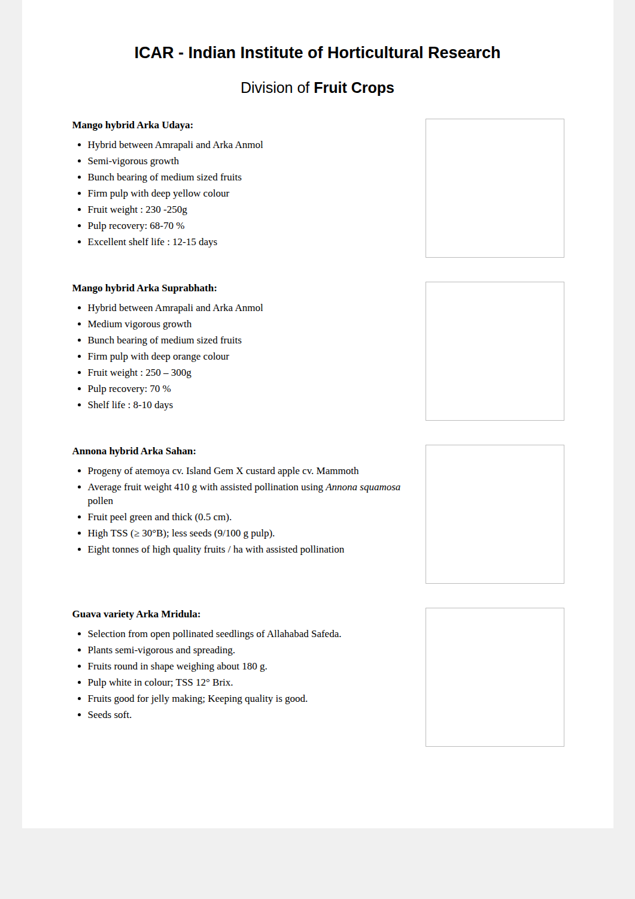ICAR - Indian Institute of Horticultural Research
Division of Fruit Crops
Mango hybrid Arka Udaya:
Hybrid between Amrapali and Arka Anmol
Semi-vigorous growth
Bunch bearing of medium sized fruits
Firm pulp with deep yellow colour
Fruit weight : 230 -250g
Pulp recovery: 68-70 %
Excellent shelf life : 12-15 days
Mango hybrid Arka Suprabhath:
Hybrid between Amrapali and Arka Anmol
Medium vigorous growth
Bunch bearing of medium sized fruits
Firm pulp with deep orange colour
Fruit weight : 250 – 300g
Pulp recovery: 70 %
Shelf life : 8-10 days
Annona hybrid Arka Sahan:
Progeny of atemoya cv. Island Gem X custard apple cv. Mammoth
Average fruit weight 410 g with assisted pollination using Annona squamosa pollen
Fruit peel green and thick (0.5 cm).
High TSS (≥ 30°B); less seeds (9/100 g pulp).
Eight tonnes of high quality fruits / ha with assisted pollination
Guava variety Arka Mridula:
Selection from open pollinated seedlings of Allahabad Safeda.
Plants semi-vigorous and spreading.
Fruits round in shape weighing about 180 g.
Pulp white in colour; TSS 12° Brix.
Fruits good for jelly making; Keeping quality is good.
Seeds soft.